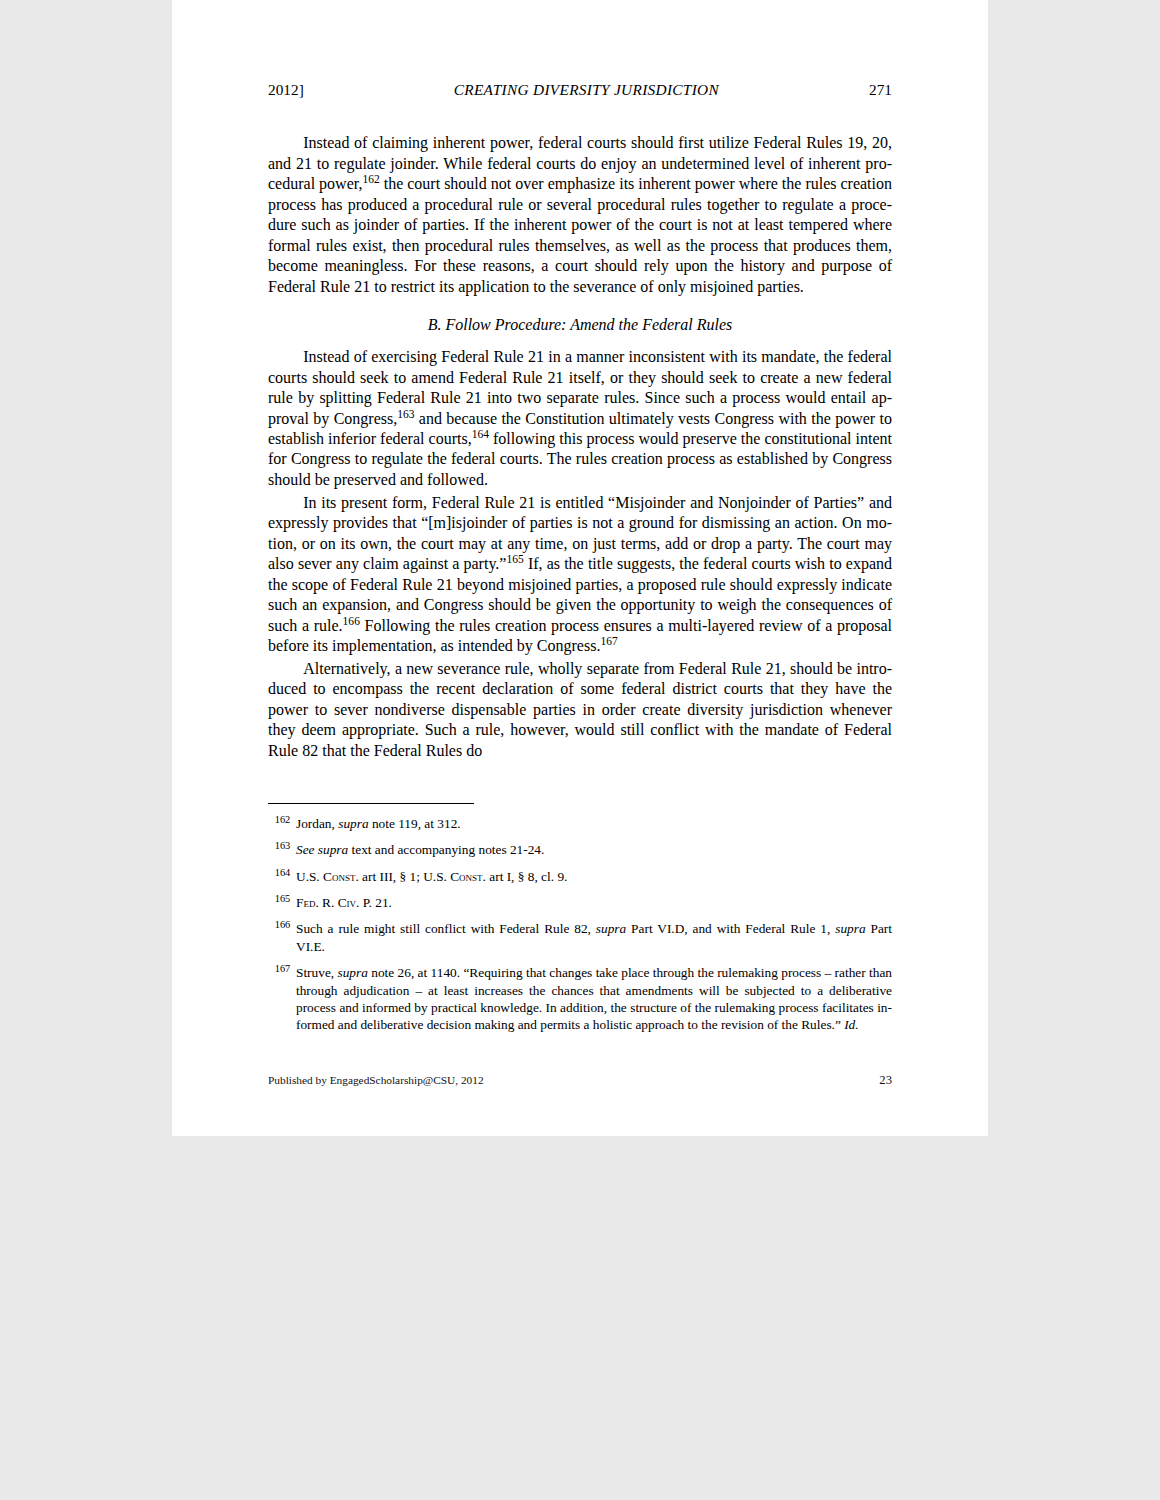2012] CREATING DIVERSITY JURISDICTION 271
Instead of claiming inherent power, federal courts should first utilize Federal Rules 19, 20, and 21 to regulate joinder. While federal courts do enjoy an undetermined level of inherent procedural power,162 the court should not over emphasize its inherent power where the rules creation process has produced a procedural rule or several procedural rules together to regulate a procedure such as joinder of parties. If the inherent power of the court is not at least tempered where formal rules exist, then procedural rules themselves, as well as the process that produces them, become meaningless. For these reasons, a court should rely upon the history and purpose of Federal Rule 21 to restrict its application to the severance of only misjoined parties.
B. Follow Procedure: Amend the Federal Rules
Instead of exercising Federal Rule 21 in a manner inconsistent with its mandate, the federal courts should seek to amend Federal Rule 21 itself, or they should seek to create a new federal rule by splitting Federal Rule 21 into two separate rules. Since such a process would entail approval by Congress,163 and because the Constitution ultimately vests Congress with the power to establish inferior federal courts,164 following this process would preserve the constitutional intent for Congress to regulate the federal courts. The rules creation process as established by Congress should be preserved and followed.
In its present form, Federal Rule 21 is entitled “Misjoinder and Nonjoinder of Parties” and expressly provides that “[m]isjoinder of parties is not a ground for dismissing an action. On motion, or on its own, the court may at any time, on just terms, add or drop a party. The court may also sever any claim against a party.”165 If, as the title suggests, the federal courts wish to expand the scope of Federal Rule 21 beyond misjoined parties, a proposed rule should expressly indicate such an expansion, and Congress should be given the opportunity to weigh the consequences of such a rule.166 Following the rules creation process ensures a multi-layered review of a proposal before its implementation, as intended by Congress.167
Alternatively, a new severance rule, wholly separate from Federal Rule 21, should be introduced to encompass the recent declaration of some federal district courts that they have the power to sever nondiverse dispensable parties in order create diversity jurisdiction whenever they deem appropriate. Such a rule, however, would still conflict with the mandate of Federal Rule 82 that the Federal Rules do
162 Jordan, supra note 119, at 312.
163 See supra text and accompanying notes 21-24.
164 U.S. Const. art III, § 1; U.S. Const. art I, § 8, cl. 9.
165 Fed. R. Civ. P. 21.
166 Such a rule might still conflict with Federal Rule 82, supra Part VI.D, and with Federal Rule 1, supra Part VI.E.
167 Struve, supra note 26, at 1140. “Requiring that changes take place through the rulemaking process – rather than through adjudication – at least increases the chances that amendments will be subjected to a deliberative process and informed by practical knowledge. In addition, the structure of the rulemaking process facilitates informed and deliberative decision making and permits a holistic approach to the revision of the Rules.” Id.
Published by EngagedScholarship@CSU, 2012 23